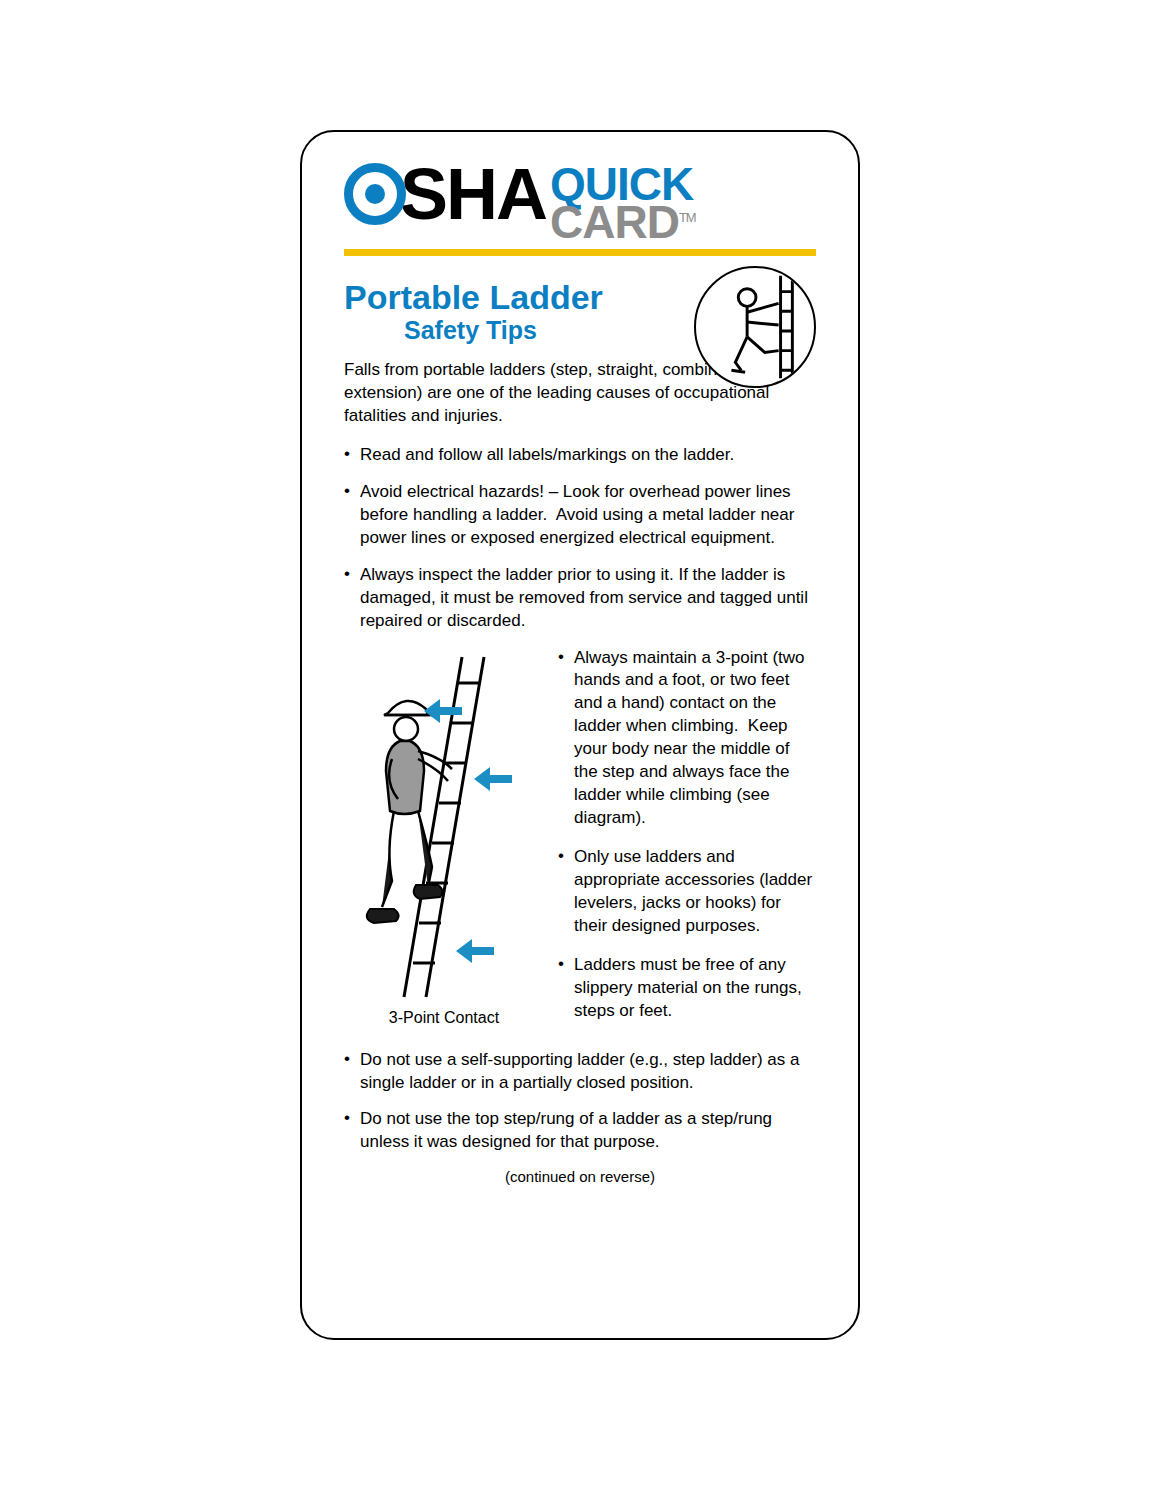SHA
QUICK CARDTM
Portable Ladder
Safety Tips
Falls from portable ladders (step, straight, combination and extension) are one of the leading causes of occupational fatalities and injuries.
Read and follow all labels/markings on the ladder.
Avoid electrical hazards! – Look for overhead power lines before handling a ladder. Avoid using a metal ladder near power lines or exposed energized electrical equipment.
Always inspect the ladder prior to using it. If the ladder is damaged, it must be removed from service and tagged until repaired or discarded.
3-Point Contact
Always maintain a 3-point (two hands and a foot, or two feet and a hand) contact on the ladder when climbing. Keep your body near the middle of the step and always face the ladder while climbing (see diagram).
Only use ladders and appropriate accessories (ladder levelers, jacks or hooks) for their designed purposes.
Ladders must be free of any slippery material on the rungs, steps or feet.
Do not use a self-supporting ladder (e.g., step ladder) as a single ladder or in a partially closed position.
Do not use the top step/rung of a ladder as a step/rung unless it was designed for that purpose.
(continued on reverse)